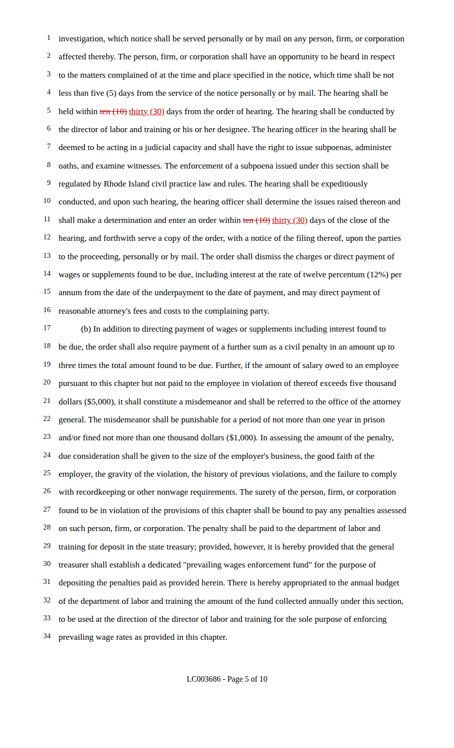investigation, which notice shall be served personally or by mail on any person, firm, or corporation
affected thereby. The person, firm, or corporation shall have an opportunity to be heard in respect
to the matters complained of at the time and place specified in the notice, which time shall be not
less than five (5) days from the service of the notice personally or by mail. The hearing shall be
held within ten (10) thirty (30) days from the order of hearing. The hearing shall be conducted by
the director of labor and training or his or her designee. The hearing officer in the hearing shall be
deemed to be acting in a judicial capacity and shall have the right to issue subpoenas, administer
oaths, and examine witnesses. The enforcement of a subpoena issued under this section shall be
regulated by Rhode Island civil practice law and rules. The hearing shall be expeditiously
conducted, and upon such hearing, the hearing officer shall determine the issues raised thereon and
shall make a determination and enter an order within ten (10) thirty (30) days of the close of the
hearing, and forthwith serve a copy of the order, with a notice of the filing thereof, upon the parties
to the proceeding, personally or by mail. The order shall dismiss the charges or direct payment of
wages or supplements found to be due, including interest at the rate of twelve percentum (12%) per
annum from the date of the underpayment to the date of payment, and may direct payment of
reasonable attorney's fees and costs to the complaining party.
(b) In addition to directing payment of wages or supplements including interest found to
be due, the order shall also require payment of a further sum as a civil penalty in an amount up to
three times the total amount found to be due. Further, if the amount of salary owed to an employee
pursuant to this chapter but not paid to the employee in violation of thereof exceeds five thousand
dollars ($5,000), it shall constitute a misdemeanor and shall be referred to the office of the attorney
general. The misdemeanor shall be punishable for a period of not more than one year in prison
and/or fined not more than one thousand dollars ($1,000). In assessing the amount of the penalty,
due consideration shall be given to the size of the employer's business, the good faith of the
employer, the gravity of the violation, the history of previous violations, and the failure to comply
with recordkeeping or other nonwage requirements. The surety of the person, firm, or corporation
found to be in violation of the provisions of this chapter shall be bound to pay any penalties assessed
on such person, firm, or corporation. The penalty shall be paid to the department of labor and
training for deposit in the state treasury; provided, however, it is hereby provided that the general
treasurer shall establish a dedicated "prevailing wages enforcement fund" for the purpose of
depositing the penalties paid as provided herein. There is hereby appropriated to the annual budget
of the department of labor and training the amount of the fund collected annually under this section,
to be used at the direction of the director of labor and training for the sole purpose of enforcing
prevailing wage rates as provided in this chapter.
LC003686 - Page 5 of 10